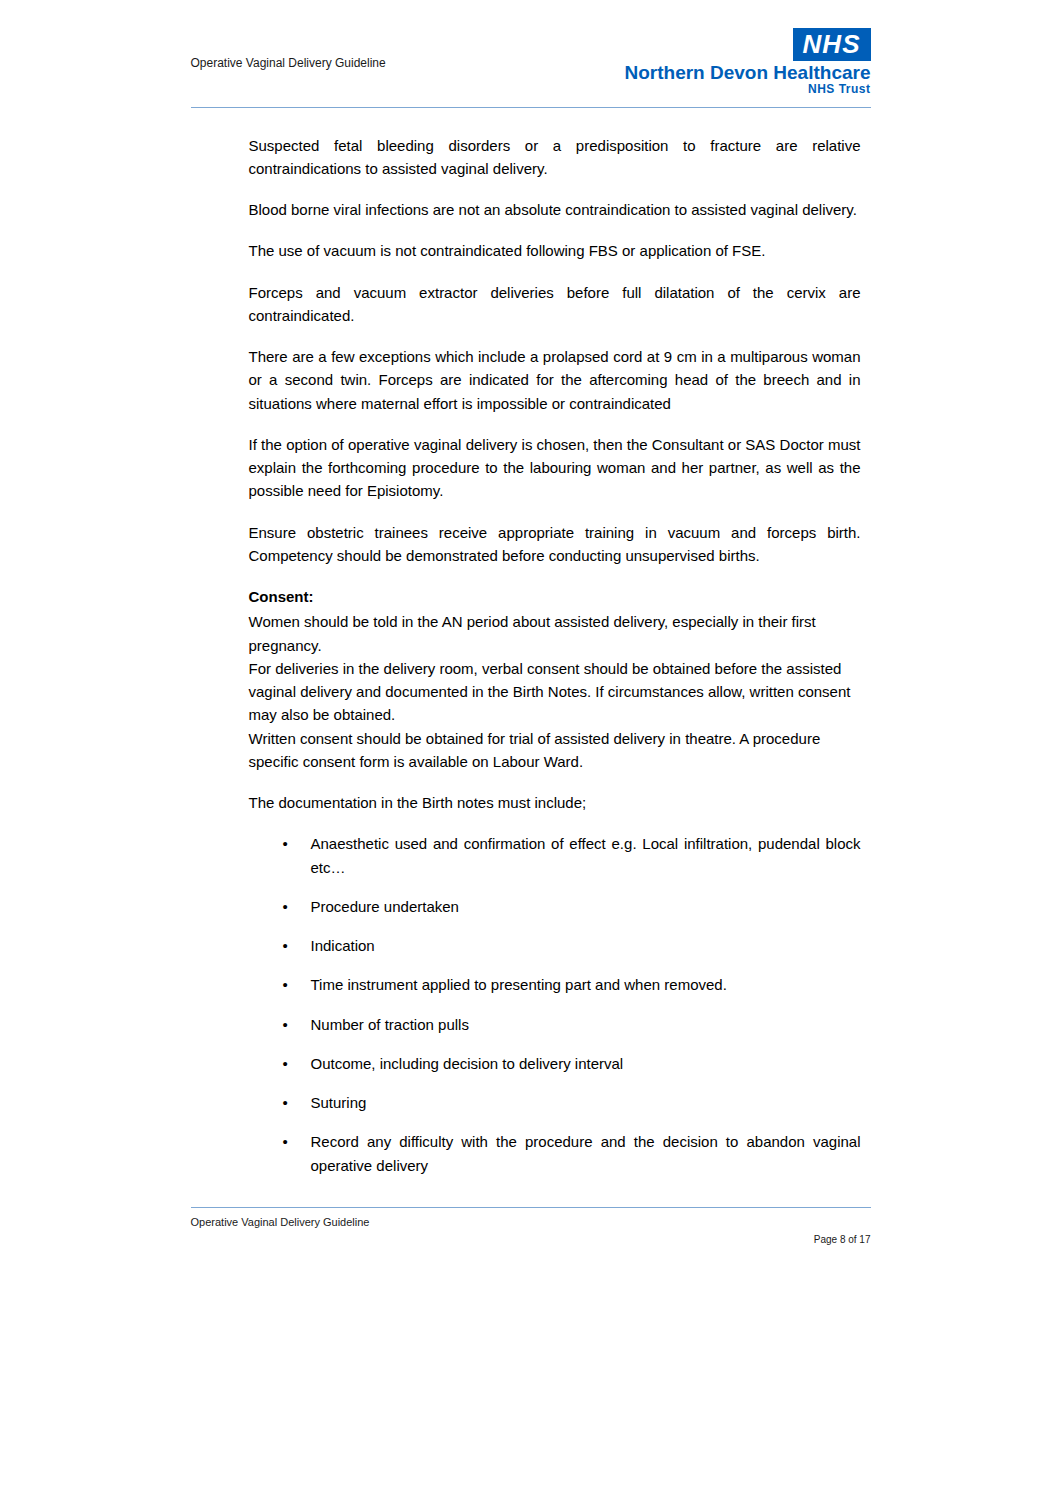Operative Vaginal Delivery Guideline
NHS
Northern Devon Healthcare
NHS Trust
Suspected fetal bleeding disorders or a predisposition to fracture are relative contraindications to assisted vaginal delivery.
Blood borne viral infections are not an absolute contraindication to assisted vaginal delivery.
The use of vacuum is not contraindicated following FBS or application of FSE.
Forceps and vacuum extractor deliveries before full dilatation of the cervix are contraindicated.
There are a few exceptions which include a prolapsed cord at 9 cm in a multiparous woman or a second twin. Forceps are indicated for the aftercoming head of the breech and in situations where maternal effort is impossible or contraindicated
If the option of operative vaginal delivery is chosen, then the Consultant or SAS Doctor must explain the forthcoming procedure to the labouring woman and her partner, as well as the possible need for Episiotomy.
Ensure obstetric trainees receive appropriate training in vacuum and forceps birth. Competency should be demonstrated before conducting unsupervised births.
Consent:
Women should be told in the AN period about assisted delivery, especially in their first pregnancy.
For deliveries in the delivery room, verbal consent should be obtained before the assisted vaginal delivery and documented in the Birth Notes. If circumstances allow, written consent may also be obtained.
Written consent should be obtained for trial of assisted delivery in theatre. A procedure specific consent form is available on Labour Ward.
The documentation in the Birth notes must include;
Anaesthetic used and confirmation of effect e.g. Local infiltration, pudendal block etc…
Procedure undertaken
Indication
Time instrument applied to presenting part and when removed.
Number of traction pulls
Outcome, including decision to delivery interval
Suturing
Record any difficulty with the procedure and the decision to abandon vaginal operative delivery
Operative Vaginal Delivery Guideline Page 8 of 17